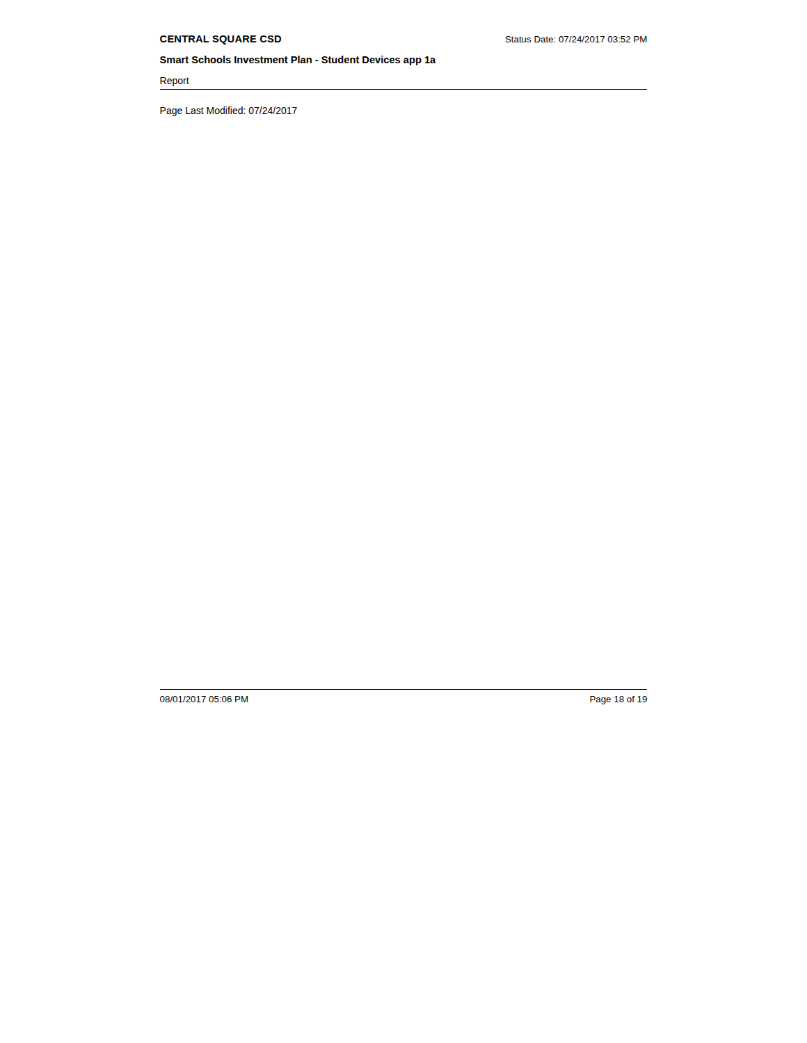CENTRAL SQUARE CSD
Status Date: 07/24/2017 03:52 PM
Smart Schools Investment Plan - Student Devices app 1a
Report
Page Last Modified: 07/24/2017
08/01/2017 05:06 PM
Page 18 of 19